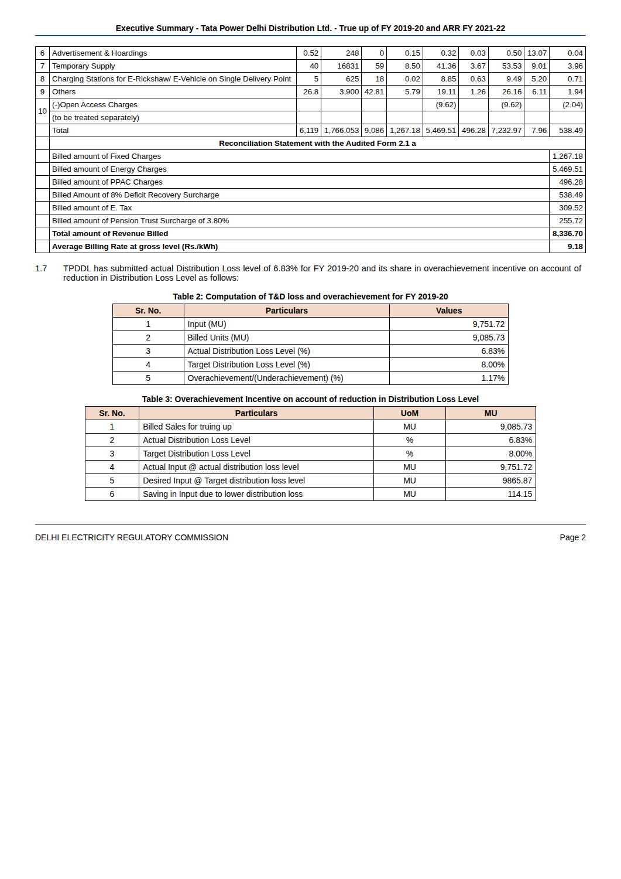Executive Summary - Tata Power Delhi Distribution Ltd. - True up of FY 2019-20 and ARR FY 2021-22
| 6 | Advertisement & Hoardings | 0.52 | 248 | 0 | 0.15 | 0.32 | 0.03 | 0.50 | 13.07 | 0.04 |
| 7 | Temporary Supply | 40 | 16831 | 59 | 8.50 | 41.36 | 3.67 | 53.53 | 9.01 | 3.96 |
| 8 | Charging Stations for E-Rickshaw/ E-Vehicle on Single Delivery Point | 5 | 625 | 18 | 0.02 | 8.85 | 0.63 | 9.49 | 5.20 | 0.71 |
| 9 | Others | 26.8 | 3,900 | 42.81 | 5.79 | 19.11 | 1.26 | 26.16 | 6.11 | 1.94 |
| 10 | (-)Open Access Charges | | | | | (9.62) | | (9.62) | | (2.04) |
| (to be treated separately) | | | | | | | | | |
| | Total | 6,119 | 1,766,053 | 9,086 | 1,267.18 | 5,469.51 | 496.28 | 7,232.97 | 7.96 | 538.49 |
| | Reconciliation Statement with the Audited Form 2.1 a |
| | Billed amount of Fixed Charges | 1,267.18 |
| | Billed amount of Energy Charges | 5,469.51 |
| | Billed amount of PPAC Charges | 496.28 |
| | Billed Amount of 8% Deficit Recovery Surcharge | 538.49 |
| | Billed amount of E. Tax | 309.52 |
| | Billed amount of Pension Trust Surcharge of 3.80% | 255.72 |
| | Total amount of Revenue Billed | 8,336.70 |
| | Average Billing Rate at gross level (Rs./kWh) | 9.18 |
1.7 TPDDL has submitted actual Distribution Loss level of 6.83% for FY 2019-20 and its share in overachievement incentive on account of reduction in Distribution Loss Level as follows:
Table 2: Computation of T&D loss and overachievement for FY 2019-20
| Sr. No. | Particulars | Values |
| --- | --- | --- |
| 1 | Input (MU) | 9,751.72 |
| 2 | Billed Units (MU) | 9,085.73 |
| 3 | Actual Distribution Loss Level (%) | 6.83% |
| 4 | Target Distribution Loss Level (%) | 8.00% |
| 5 | Overachievement/(Underachievement) (%) | 1.17% |
Table 3: Overachievement Incentive on account of reduction in Distribution Loss Level
| Sr. No. | Particulars | UoM | MU |
| --- | --- | --- | --- |
| 1 | Billed Sales for truing up | MU | 9,085.73 |
| 2 | Actual Distribution Loss Level | % | 6.83% |
| 3 | Target Distribution Loss Level | % | 8.00% |
| 4 | Actual Input @ actual distribution loss level | MU | 9,751.72 |
| 5 | Desired Input @ Target distribution loss level | MU | 9865.87 |
| 6 | Saving in Input due to lower distribution loss | MU | 114.15 |
DELHI ELECTRICITY REGULATORY COMMISSION Page 2